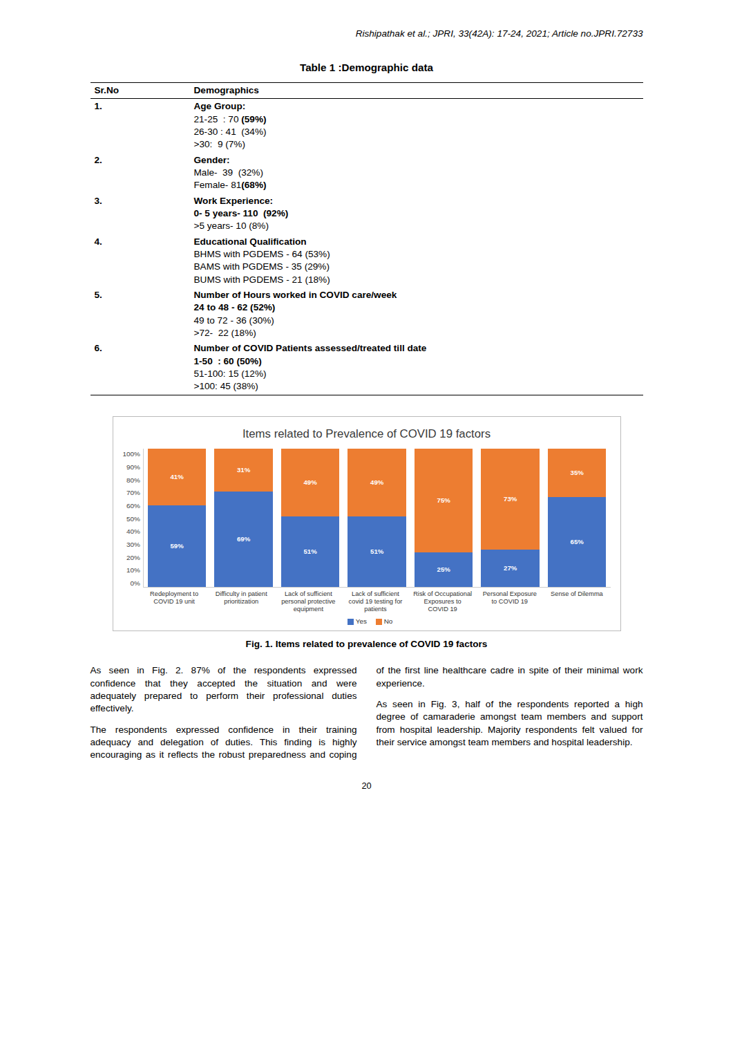Rishipathak et al.; JPRI, 33(42A): 17-24, 2021; Article no.JPRI.72733
Table 1 :Demographic data
| Sr.No | Demographics |
| --- | --- |
| 1. | Age Group: 21-25 : 70 (59%) 26-30 : 41 (34%) >30: 9 (7%) |
| 2. | Gender: Male- 39 (32%) Female- 81 (68%) |
| 3. | Work Experience: 0- 5 years- 110 (92%) >5 years- 10 (8%) |
| 4. | Educational Qualification BHMS with PGDEMS - 64 (53%) BAMS with PGDEMS - 35 (29%) BUMS with PGDEMS - 21 (18%) |
| 5. | Number of Hours worked in COVID care/week 24 to 48 - 62 (52%) 49 to 72 - 36 (30%) >72- 22 (18%) |
| 6. | Number of COVID Patients assessed/treated till date 1-50 : 60 (50%) 51-100: 15 (12%) >100: 45 (38%) |
Items related to Prevalence of COVID 19 factors
100%
90%
80%
70%
60%
50%
40%
30%
20%
10%
0%
41%
59%
31%
69%
49%
51%
49%
51%
75%
25%
73%
27%
35%
65%
Redeployment to COVID 19 unit
Difficulty in patient prioritization
Lack of sufficient personal protective equipment
Lack of sufficient covid 19 testing for patients
Risk of Occupational Exposures to COVID 19
Personal Exposure to COVID 19
Sense of Dilemma
Yes No
Fig. 1. Items related to prevalence of COVID 19 factors
As seen in Fig. 2. 87% of the respondents expressed confidence that they accepted the situation and were adequately prepared to perform their professional duties effectively.
The respondents expressed confidence in their training adequacy and delegation of duties. This finding is highly encouraging as it reflects the robust preparedness and coping of the first line healthcare cadre in spite of their minimal work experience.
As seen in Fig. 3, half of the respondents reported a high degree of camaraderie amongst team members and support from hospital leadership. Majority respondents felt valued for their service amongst team members and hospital leadership.
20